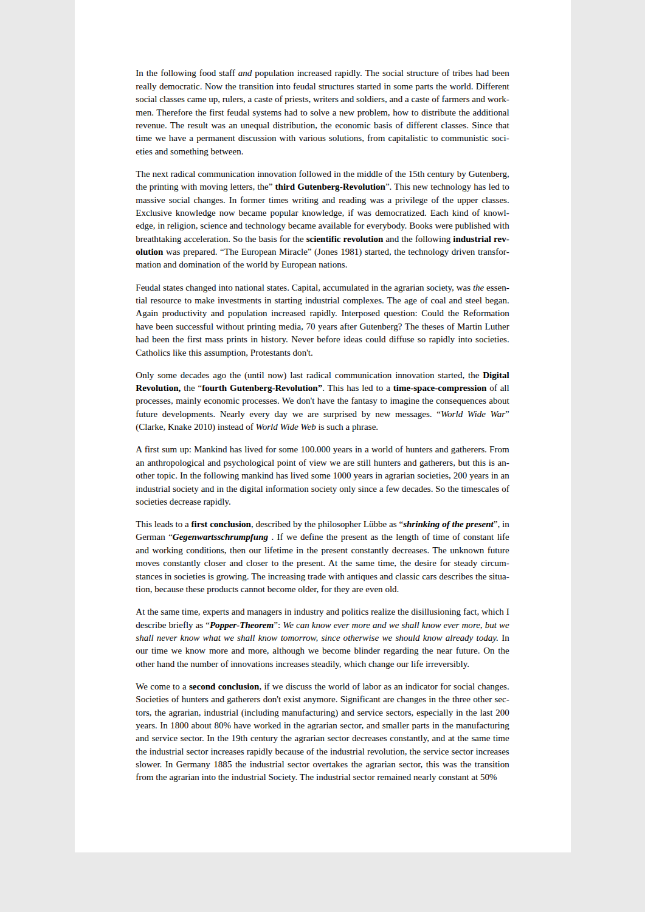In the following food staff and population increased rapidly. The social structure of tribes had been really democratic. Now the transition into feudal structures started in some parts the world. Different social classes came up, rulers, a caste of priests, writers and soldiers, and a caste of farmers and workmen. Therefore the first feudal systems had to solve a new problem, how to distribute the additional revenue. The result was an unequal distribution, the economic basis of different classes. Since that time we have a permanent discussion with various solutions, from capitalistic to communistic societies and something between.
The next radical communication innovation followed in the middle of the 15th century by Gutenberg, the printing with moving letters, the” third Gutenberg-Revolution”. This new technology has led to massive social changes. In former times writing and reading was a privilege of the upper classes. Exclusive knowledge now became popular knowledge, if was democratized. Each kind of knowledge, in religion, science and technology became available for everybody. Books were published with breathtaking acceleration. So the basis for the scientific revolution and the following industrial revolution was prepared. “The European Miracle” (Jones 1981) started, the technology driven transformation and domination of the world by European nations.
Feudal states changed into national states. Capital, accumulated in the agrarian society, was the essential resource to make investments in starting industrial complexes. The age of coal and steel began. Again productivity and population increased rapidly. Interposed question: Could the Reformation have been successful without printing media, 70 years after Gutenberg? The theses of Martin Luther had been the first mass prints in history. Never before ideas could diffuse so rapidly into societies. Catholics like this assumption, Protestants don't.
Only some decades ago the (until now) last radical communication innovation started, the Digital Revolution, the “fourth Gutenberg-Revolution”. This has led to a time-space-compression of all processes, mainly economic processes. We don't have the fantasy to imagine the consequences about future developments. Nearly every day we are surprised by new messages. “World Wide War” (Clarke, Knake 2010) instead of World Wide Web is such a phrase.
A first sum up: Mankind has lived for some 100.000 years in a world of hunters and gatherers. From an anthropological and psychological point of view we are still hunters and gatherers, but this is another topic. In the following mankind has lived some 1000 years in agrarian societies, 200 years in an industrial society and in the digital information society only since a few decades. So the timescales of societies decrease rapidly.
This leads to a first conclusion, described by the philosopher Lübbe as “shrinking of the present”, in German “Gegenwartsschrumpfung . If we define the present as the length of time of constant life and working conditions, then our lifetime in the present constantly decreases. The unknown future moves constantly closer and closer to the present. At the same time, the desire for steady circumstances in societies is growing. The increasing trade with antiques and classic cars describes the situation, because these products cannot become older, for they are even old.
At the same time, experts and managers in industry and politics realize the disillusioning fact, which I describe briefly as “Popper-Theorem”: We can know ever more and we shall know ever more, but we shall never know what we shall know tomorrow, since otherwise we should know already today. In our time we know more and more, although we become blinder regarding the near future. On the other hand the number of innovations increases steadily, which change our life irreversibly.
We come to a second conclusion, if we discuss the world of labor as an indicator for social changes. Societies of hunters and gatherers don't exist anymore. Significant are changes in the three other sectors, the agrarian, industrial (including manufacturing) and service sectors, especially in the last 200 years. In 1800 about 80% have worked in the agrarian sector, and smaller parts in the manufacturing and service sector. In the 19th century the agrarian sector decreases constantly, and at the same time the industrial sector increases rapidly because of the industrial revolution, the service sector increases slower. In Germany 1885 the industrial sector overtakes the agrarian sector, this was the transition from the agrarian into the industrial Society. The industrial sector remained nearly constant at 50%